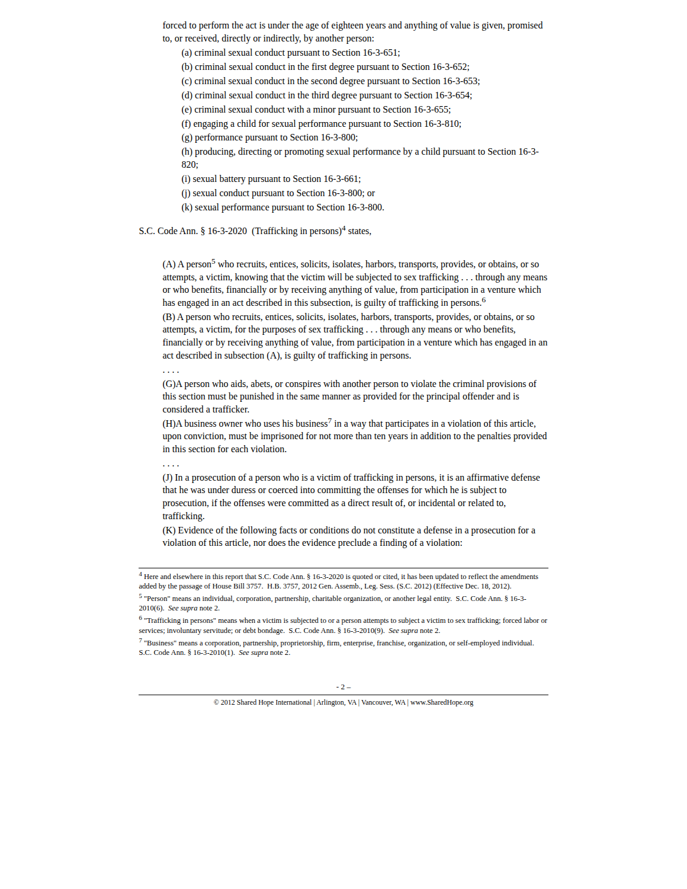forced to perform the act is under the age of eighteen years and anything of value is given, promised to, or received, directly or indirectly, by another person:
(a) criminal sexual conduct pursuant to Section 16-3-651;
(b) criminal sexual conduct in the first degree pursuant to Section 16-3-652;
(c) criminal sexual conduct in the second degree pursuant to Section 16-3-653;
(d) criminal sexual conduct in the third degree pursuant to Section 16-3-654;
(e) criminal sexual conduct with a minor pursuant to Section 16-3-655;
(f) engaging a child for sexual performance pursuant to Section 16-3-810;
(g) performance pursuant to Section 16-3-800;
(h) producing, directing or promoting sexual performance by a child pursuant to Section 16-3-820;
(i) sexual battery pursuant to Section 16-3-661;
(j) sexual conduct pursuant to Section 16-3-800; or
(k) sexual performance pursuant to Section 16-3-800.
S.C. Code Ann. § 16-3-2020 (Trafficking in persons)4 states,
(A) A person5 who recruits, entices, solicits, isolates, harbors, transports, provides, or obtains, or so attempts, a victim, knowing that the victim will be subjected to sex trafficking . . . through any means or who benefits, financially or by receiving anything of value, from participation in a venture which has engaged in an act described in this subsection, is guilty of trafficking in persons.6
(B) A person who recruits, entices, solicits, isolates, harbors, transports, provides, or obtains, or so attempts, a victim, for the purposes of sex trafficking . . . through any means or who benefits, financially or by receiving anything of value, from participation in a venture which has engaged in an act described in subsection (A), is guilty of trafficking in persons.
. . . .
(G)A person who aids, abets, or conspires with another person to violate the criminal provisions of this section must be punished in the same manner as provided for the principal offender and is considered a trafficker.
(H)A business owner who uses his business7 in a way that participates in a violation of this article, upon conviction, must be imprisoned for not more than ten years in addition to the penalties provided in this section for each violation.
. . . .
(J) In a prosecution of a person who is a victim of trafficking in persons, it is an affirmative defense that he was under duress or coerced into committing the offenses for which he is subject to prosecution, if the offenses were committed as a direct result of, or incidental or related to, trafficking.
(K) Evidence of the following facts or conditions do not constitute a defense in a prosecution for a violation of this article, nor does the evidence preclude a finding of a violation:
4 Here and elsewhere in this report that S.C. Code Ann. § 16-3-2020 is quoted or cited, it has been updated to reflect the amendments added by the passage of House Bill 3757. H.B. 3757, 2012 Gen. Assemb., Leg. Sess. (S.C. 2012) (Effective Dec. 18, 2012).
5 "Person" means an individual, corporation, partnership, charitable organization, or another legal entity. S.C. Code Ann. § 16-3-2010(6). See supra note 2.
6 "Trafficking in persons" means when a victim is subjected to or a person attempts to subject a victim to sex trafficking; forced labor or services; involuntary servitude; or debt bondage. S.C. Code Ann. § 16-3-2010(9). See supra note 2.
7 "Business" means a corporation, partnership, proprietorship, firm, enterprise, franchise, organization, or self-employed individual. S.C. Code Ann. § 16-3-2010(1). See supra note 2.
- 2 –
© 2012 Shared Hope International | Arlington, VA | Vancouver, WA | www.SharedHope.org